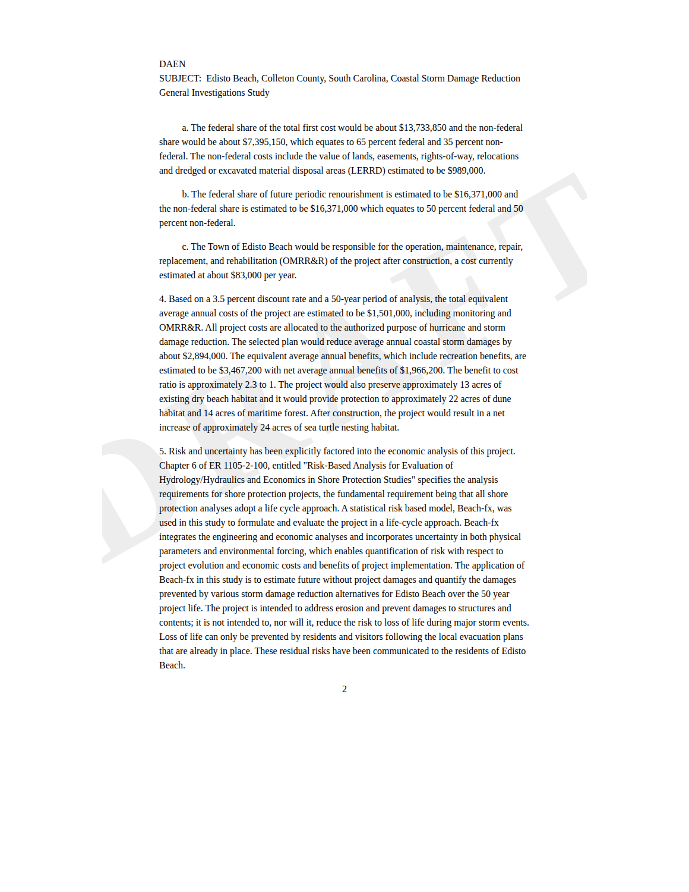DRAFT
DAEN
SUBJECT: Edisto Beach, Colleton County, South Carolina, Coastal Storm Damage Reduction General Investigations Study
a. The federal share of the total first cost would be about $13,733,850 and the non-federal share would be about $7,395,150, which equates to 65 percent federal and 35 percent non-federal. The non-federal costs include the value of lands, easements, rights-of-way, relocations and dredged or excavated material disposal areas (LERRD) estimated to be $989,000.
b. The federal share of future periodic renourishment is estimated to be $16,371,000 and the non-federal share is estimated to be $16,371,000 which equates to 50 percent federal and 50 percent non-federal.
c. The Town of Edisto Beach would be responsible for the operation, maintenance, repair, replacement, and rehabilitation (OMRR&R) of the project after construction, a cost currently estimated at about $83,000 per year.
4. Based on a 3.5 percent discount rate and a 50-year period of analysis, the total equivalent average annual costs of the project are estimated to be $1,501,000, including monitoring and OMRR&R. All project costs are allocated to the authorized purpose of hurricane and storm damage reduction. The selected plan would reduce average annual coastal storm damages by about $2,894,000. The equivalent average annual benefits, which include recreation benefits, are estimated to be $3,467,200 with net average annual benefits of $1,966,200. The benefit to cost ratio is approximately 2.3 to 1. The project would also preserve approximately 13 acres of existing dry beach habitat and it would provide protection to approximately 22 acres of dune habitat and 14 acres of maritime forest. After construction, the project would result in a net increase of approximately 24 acres of sea turtle nesting habitat.
5. Risk and uncertainty has been explicitly factored into the economic analysis of this project. Chapter 6 of ER 1105-2-100, entitled "Risk-Based Analysis for Evaluation of Hydrology/Hydraulics and Economics in Shore Protection Studies" specifies the analysis requirements for shore protection projects, the fundamental requirement being that all shore protection analyses adopt a life cycle approach. A statistical risk based model, Beach-fx, was used in this study to formulate and evaluate the project in a life-cycle approach. Beach-fx integrates the engineering and economic analyses and incorporates uncertainty in both physical parameters and environmental forcing, which enables quantification of risk with respect to project evolution and economic costs and benefits of project implementation. The application of Beach-fx in this study is to estimate future without project damages and quantify the damages prevented by various storm damage reduction alternatives for Edisto Beach over the 50 year project life. The project is intended to address erosion and prevent damages to structures and contents; it is not intended to, nor will it, reduce the risk to loss of life during major storm events. Loss of life can only be prevented by residents and visitors following the local evacuation plans that are already in place. These residual risks have been communicated to the residents of Edisto Beach.
2